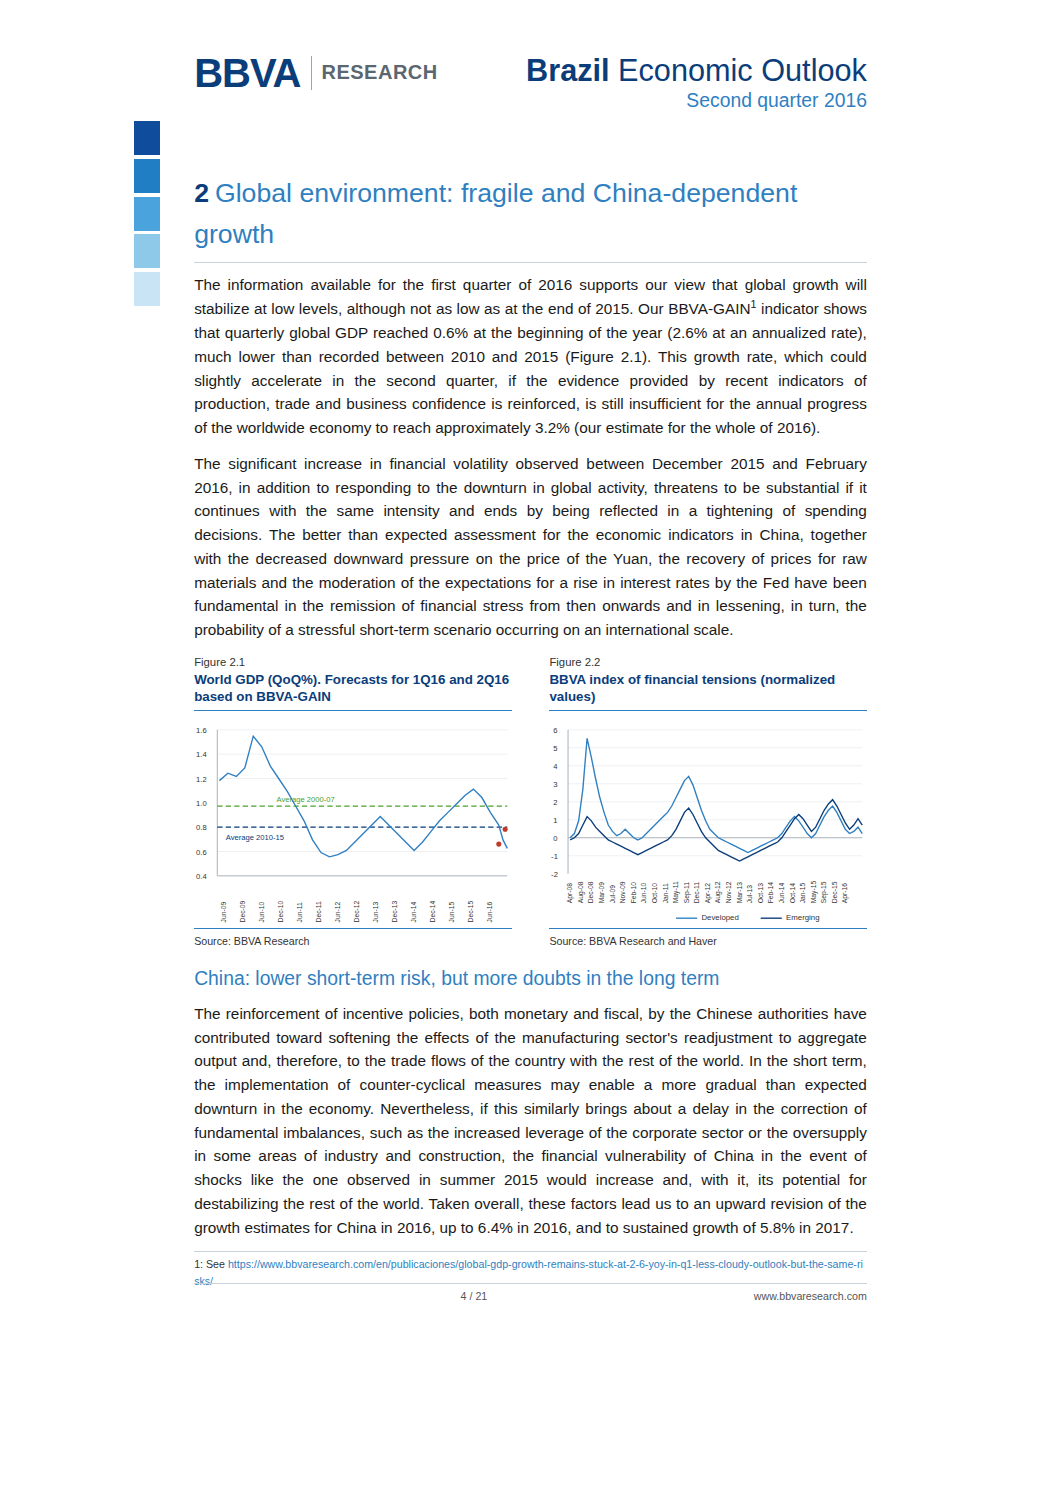BBVA
RESEARCH
Brazil Economic Outlook
Second quarter 2016
2 Global environment: fragile and China-dependent growth
The information available for the first quarter of 2016 supports our view that global growth will stabilize at low levels, although not as low as at the end of 2015. Our BBVA-GAIN1 indicator shows that quarterly global GDP reached 0.6% at the beginning of the year (2.6% at an annualized rate), much lower than recorded between 2010 and 2015 (Figure 2.1). This growth rate, which could slightly accelerate in the second quarter, if the evidence provided by recent indicators of production, trade and business confidence is reinforced, is still insufficient for the annual progress of the worldwide economy to reach approximately 3.2% (our estimate for the whole of 2016).
The significant increase in financial volatility observed between December 2015 and February 2016, in addition to responding to the downturn in global activity, threatens to be substantial if it continues with the same intensity and ends by being reflected in a tightening of spending decisions. The better than expected assessment for the economic indicators in China, together with the decreased downward pressure on the price of the Yuan, the recovery of prices for raw materials and the moderation of the expectations for a rise in interest rates by the Fed have been fundamental in the remission of financial stress from then onwards and in lessening, in turn, the probability of a stressful short-term scenario occurring on an international scale.
Figure 2.1
World GDP (QoQ%). Forecasts for 1Q16 and 2Q16 based on BBVA-GAIN
1.6 1.4 1.2 1.0 0.8 0.6 0.4 Average 2000-07 Average 2010-15 Jun-09 Dec-09 Jun-10 Dec-10 Jun-11 Dec-11 Jun-12 Dec-12 Jun-13 Dec-13 Jun-14 Dec-14 Jun-15 Dec-15 Jun-16
Source: BBVA Research
Figure 2.2
BBVA index of financial tensions (normalized values)
6 5 4 3 2 1 0 -1 -2 Apr-08 Aug-08 Dec-08 Mar-09 Jul-09 Nov-09 Feb-10 Jun-10 Oct-10 Jan-11 May-11 Sep-11 Dec-11 Apr-12 Aug-12 Nov-12 Mar-13 Jul-13 Oct-13 Feb-14 Jun-14 Oct-14 Jan-15 May-15 Sep-15 Dec-15 Apr-16 Developed Emerging
Source: BBVA Research and Haver
China: lower short-term risk, but more doubts in the long term
The reinforcement of incentive policies, both monetary and fiscal, by the Chinese authorities have contributed toward softening the effects of the manufacturing sector's readjustment to aggregate output and, therefore, to the trade flows of the country with the rest of the world. In the short term, the implementation of counter-cyclical measures may enable a more gradual than expected downturn in the economy. Nevertheless, if this similarly brings about a delay in the correction of fundamental imbalances, such as the increased leverage of the corporate sector or the oversupply in some areas of industry and construction, the financial vulnerability of China in the event of shocks like the one observed in summer 2015 would increase and, with it, its potential for destabilizing the rest of the world. Taken overall, these factors lead us to an upward revision of the growth estimates for China in 2016, up to 6.4% in 2016, and to sustained growth of 5.8% in 2017.
1: See https://www.bbvaresearch.com/en/publicaciones/global-gdp-growth-remains-stuck-at-2-6-yoy-in-q1-less-cloudy-outlook-but-the-same-risks/
4 / 21
www.bbvaresearch.com